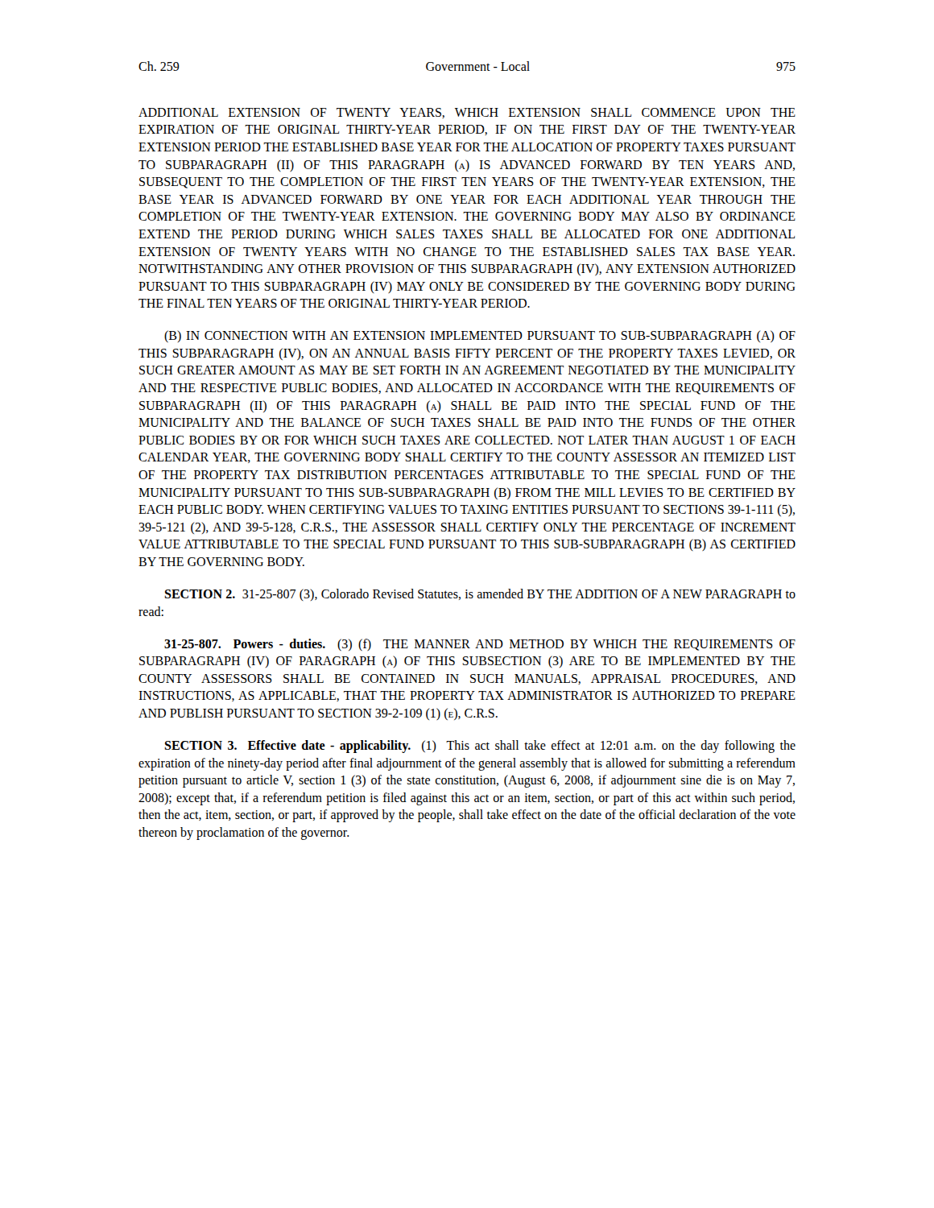Ch. 259 Government - Local 975
ADDITIONAL EXTENSION OF TWENTY YEARS, WHICH EXTENSION SHALL COMMENCE UPON THE EXPIRATION OF THE ORIGINAL THIRTY-YEAR PERIOD, IF ON THE FIRST DAY OF THE TWENTY-YEAR EXTENSION PERIOD THE ESTABLISHED BASE YEAR FOR THE ALLOCATION OF PROPERTY TAXES PURSUANT TO SUBPARAGRAPH (II) OF THIS PARAGRAPH (a) IS ADVANCED FORWARD BY TEN YEARS AND, SUBSEQUENT TO THE COMPLETION OF THE FIRST TEN YEARS OF THE TWENTY-YEAR EXTENSION, THE BASE YEAR IS ADVANCED FORWARD BY ONE YEAR FOR EACH ADDITIONAL YEAR THROUGH THE COMPLETION OF THE TWENTY-YEAR EXTENSION. THE GOVERNING BODY MAY ALSO BY ORDINANCE EXTEND THE PERIOD DURING WHICH SALES TAXES SHALL BE ALLOCATED FOR ONE ADDITIONAL EXTENSION OF TWENTY YEARS WITH NO CHANGE TO THE ESTABLISHED SALES TAX BASE YEAR. NOTWITHSTANDING ANY OTHER PROVISION OF THIS SUBPARAGRAPH (IV), ANY EXTENSION AUTHORIZED PURSUANT TO THIS SUBPARAGRAPH (IV) MAY ONLY BE CONSIDERED BY THE GOVERNING BODY DURING THE FINAL TEN YEARS OF THE ORIGINAL THIRTY-YEAR PERIOD.
(B) IN CONNECTION WITH AN EXTENSION IMPLEMENTED PURSUANT TO SUB-SUBPARAGRAPH (A) OF THIS SUBPARAGRAPH (IV), ON AN ANNUAL BASIS FIFTY PERCENT OF THE PROPERTY TAXES LEVIED, OR SUCH GREATER AMOUNT AS MAY BE SET FORTH IN AN AGREEMENT NEGOTIATED BY THE MUNICIPALITY AND THE RESPECTIVE PUBLIC BODIES, AND ALLOCATED IN ACCORDANCE WITH THE REQUIREMENTS OF SUBPARAGRAPH (II) OF THIS PARAGRAPH (a) SHALL BE PAID INTO THE SPECIAL FUND OF THE MUNICIPALITY AND THE BALANCE OF SUCH TAXES SHALL BE PAID INTO THE FUNDS OF THE OTHER PUBLIC BODIES BY OR FOR WHICH SUCH TAXES ARE COLLECTED. NOT LATER THAN AUGUST 1 OF EACH CALENDAR YEAR, THE GOVERNING BODY SHALL CERTIFY TO THE COUNTY ASSESSOR AN ITEMIZED LIST OF THE PROPERTY TAX DISTRIBUTION PERCENTAGES ATTRIBUTABLE TO THE SPECIAL FUND OF THE MUNICIPALITY PURSUANT TO THIS SUB-SUBPARAGRAPH (B) FROM THE MILL LEVIES TO BE CERTIFIED BY EACH PUBLIC BODY. WHEN CERTIFYING VALUES TO TAXING ENTITIES PURSUANT TO SECTIONS 39-1-111 (5), 39-5-121 (2), AND 39-5-128, C.R.S., THE ASSESSOR SHALL CERTIFY ONLY THE PERCENTAGE OF INCREMENT VALUE ATTRIBUTABLE TO THE SPECIAL FUND PURSUANT TO THIS SUB-SUBPARAGRAPH (B) AS CERTIFIED BY THE GOVERNING BODY.
SECTION 2. 31-25-807 (3), Colorado Revised Statutes, is amended BY THE ADDITION OF A NEW PARAGRAPH to read:
31-25-807. Powers - duties. (3) (f) THE MANNER AND METHOD BY WHICH THE REQUIREMENTS OF SUBPARAGRAPH (IV) OF PARAGRAPH (a) OF THIS SUBSECTION (3) ARE TO BE IMPLEMENTED BY THE COUNTY ASSESSORS SHALL BE CONTAINED IN SUCH MANUALS, APPRAISAL PROCEDURES, AND INSTRUCTIONS, AS APPLICABLE, THAT THE PROPERTY TAX ADMINISTRATOR IS AUTHORIZED TO PREPARE AND PUBLISH PURSUANT TO SECTION 39-2-109 (1) (e), C.R.S.
SECTION 3. Effective date - applicability. (1) This act shall take effect at 12:01 a.m. on the day following the expiration of the ninety-day period after final adjournment of the general assembly that is allowed for submitting a referendum petition pursuant to article V, section 1 (3) of the state constitution, (August 6, 2008, if adjournment sine die is on May 7, 2008); except that, if a referendum petition is filed against this act or an item, section, or part of this act within such period, then the act, item, section, or part, if approved by the people, shall take effect on the date of the official declaration of the vote thereon by proclamation of the governor.